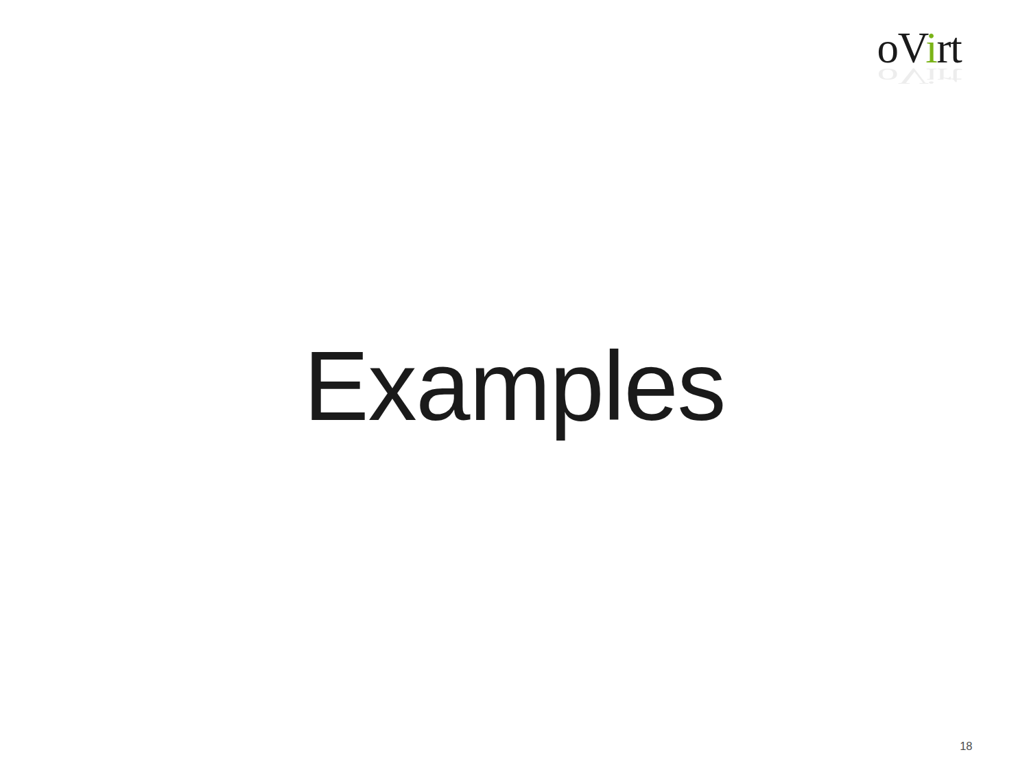oVirt oVirt
Examples
18